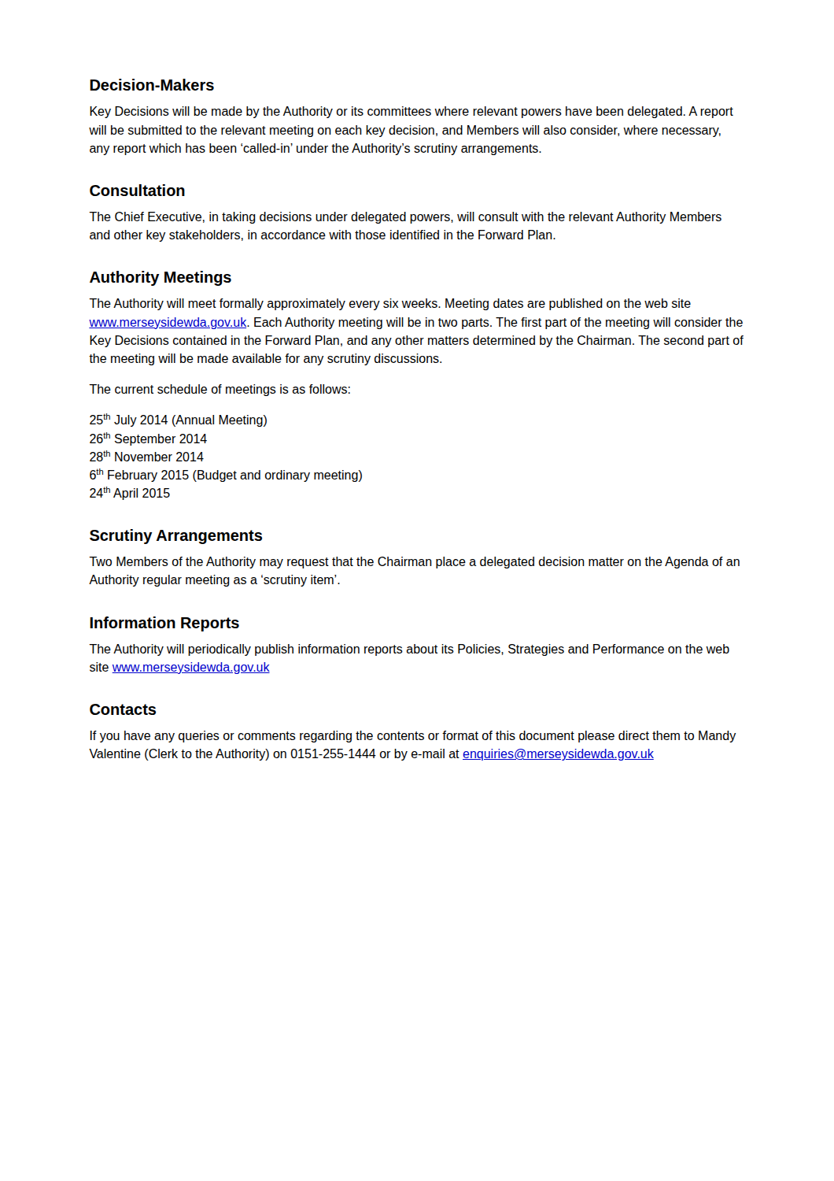Decision-Makers
Key Decisions will be made by the Authority or its committees where relevant powers have been delegated. A report will be submitted to the relevant meeting on each key decision, and Members will also consider, where necessary, any report which has been ‘called-in’ under the Authority’s scrutiny arrangements.
Consultation
The Chief Executive, in taking decisions under delegated powers, will consult with the relevant Authority Members and other key stakeholders, in accordance with those identified in the Forward Plan.
Authority Meetings
The Authority will meet formally approximately every six weeks. Meeting dates are published on the web site www.merseysidewda.gov.uk. Each Authority meeting will be in two parts. The first part of the meeting will consider the Key Decisions contained in the Forward Plan, and any other matters determined by the Chairman. The second part of the meeting will be made available for any scrutiny discussions.
The current schedule of meetings is as follows:
25th July 2014 (Annual Meeting)
26th September 2014
28th November 2014
6th February 2015 (Budget and ordinary meeting)
24th April 2015
Scrutiny Arrangements
Two Members of the Authority may request that the Chairman place a delegated decision matter on the Agenda of an Authority regular meeting as a ‘scrutiny item’.
Information Reports
The Authority will periodically publish information reports about its Policies, Strategies and Performance on the web site www.merseysidewda.gov.uk
Contacts
If you have any queries or comments regarding the contents or format of this document please direct them to Mandy Valentine (Clerk to the Authority) on 0151-255-1444 or by e-mail at enquiries@merseysidewda.gov.uk